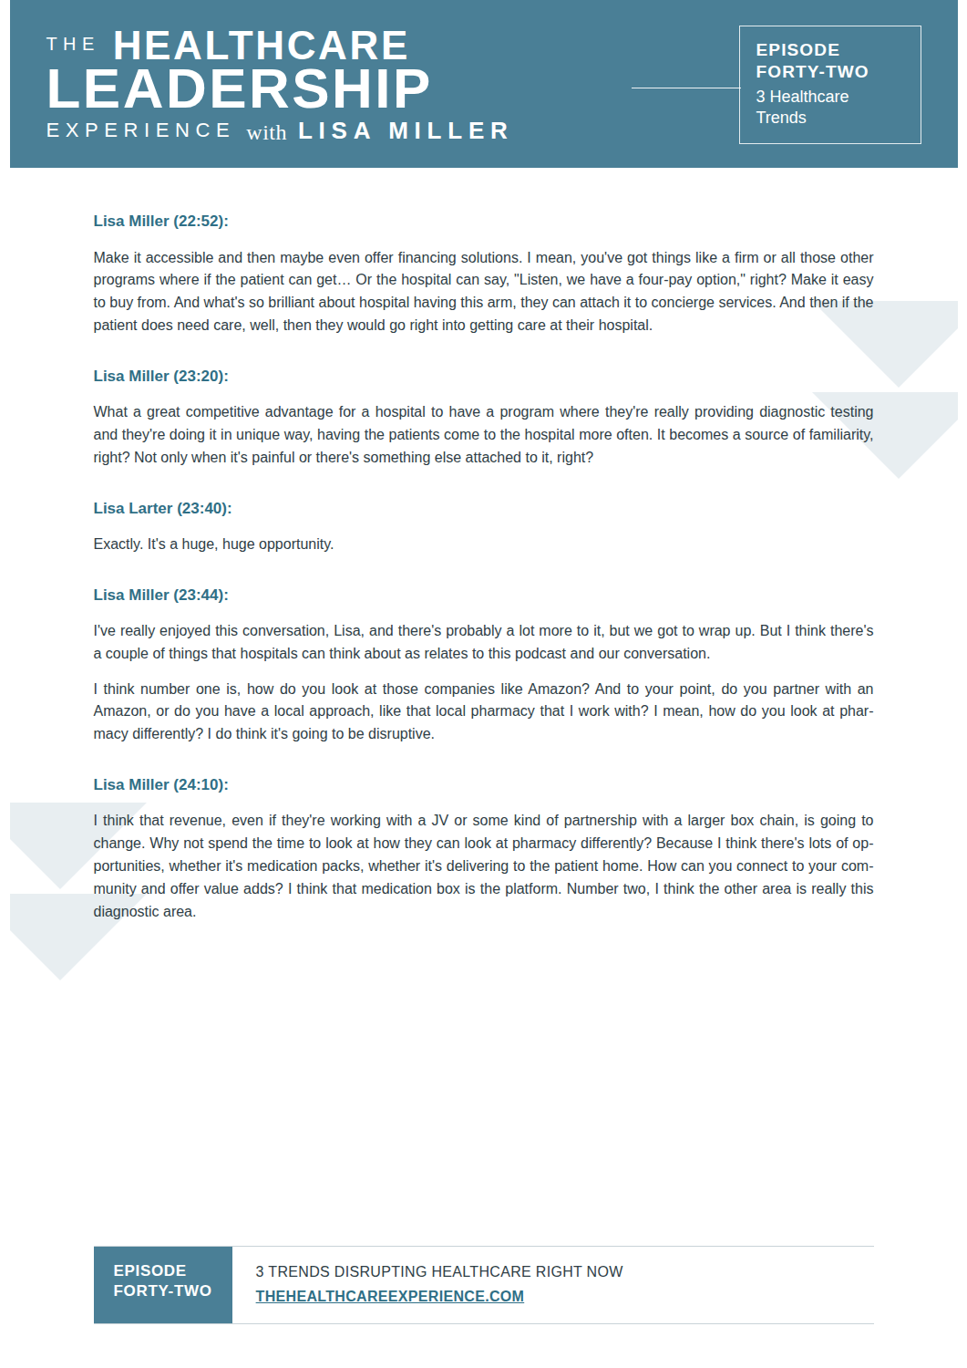THE HEALTHCARE LEADERSHIP EXPERIENCE with LISA MILLER
EPISODE
FORTY-TWO
3 Healthcare
Trends
Lisa Miller (22:52):
Make it accessible and then maybe even offer financing solutions. I mean, you've got things like a firm or all those other programs where if the patient can get… Or the hospital can say, "Listen, we have a four-pay option," right? Make it easy to buy from. And what's so brilliant about hospital having this arm, they can attach it to concierge services. And then if the patient does need care, well, then they would go right into getting care at their hospital.
Lisa Miller (23:20):
What a great competitive advantage for a hospital to have a program where they're really providing diagnostic testing and they're doing it in unique way, having the patients come to the hospital more often. It becomes a source of familiarity, right? Not only when it's painful or there's something else attached to it, right?
Lisa Larter (23:40):
Exactly. It's a huge, huge opportunity.
Lisa Miller (23:44):
I've really enjoyed this conversation, Lisa, and there's probably a lot more to it, but we got to wrap up. But I think there's a couple of things that hospitals can think about as relates to this podcast and our conversation.
I think number one is, how do you look at those companies like Amazon? And to your point, do you partner with an Amazon, or do you have a local approach, like that local pharmacy that I work with? I mean, how do you look at pharmacy differently? I do think it's going to be disruptive.
Lisa Miller (24:10):
I think that revenue, even if they're working with a JV or some kind of partnership with a larger box chain, is going to change. Why not spend the time to look at how they can look at pharmacy differently? Because I think there's lots of opportunities, whether it's medication packs, whether it's delivering to the patient home. How can you connect to your community and offer value adds? I think that medication box is the platform. Number two, I think the other area is really this diagnostic area.
EPISODE
FORTY-TWO
3 Trends Disrupting Healthcare Right Now
THEHEALTHCAREEXPERIENCE.COM